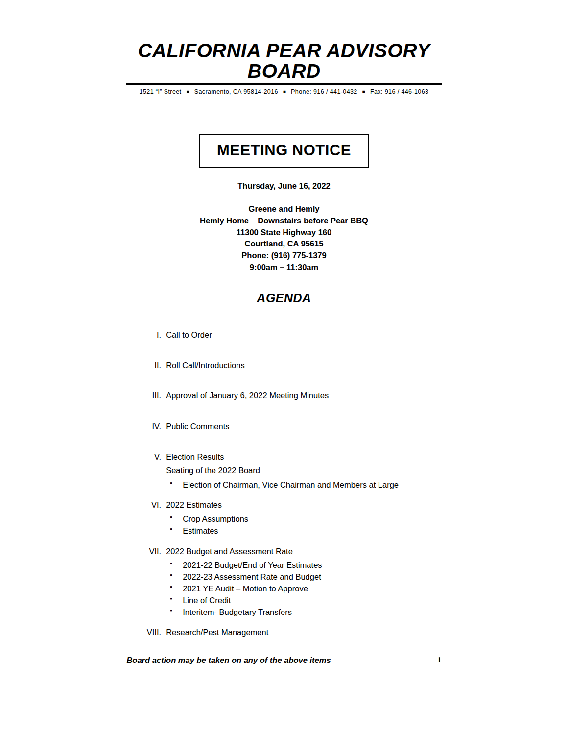CALIFORNIA PEAR ADVISORY BOARD
1521 “I” Street ■ Sacramento, CA 95814-2016 ■ Phone: 916 / 441-0432 ■ Fax: 916 / 446-1063
MEETING NOTICE
Thursday, June 16, 2022
Greene and Hemly
Hemly Home – Downstairs before Pear BBQ
11300 State Highway 160
Courtland, CA 95615
Phone: (916) 775-1379
9:00am – 11:30am
AGENDA
Call to Order
Roll Call/Introductions
Approval of January 6, 2022 Meeting Minutes
Public Comments
Election Results
Seating of the 2022 Board
Election of Chairman, Vice Chairman and Members at Large
2022 Estimates
Crop Assumptions
Estimates
2022 Budget and Assessment Rate
2021-22 Budget/End of Year Estimates
2022-23 Assessment Rate and Budget
2021 YE Audit – Motion to Approve
Line of Credit
Interitem- Budgetary Transfers
Research/Pest Management
Board action may be taken on any of the above items i